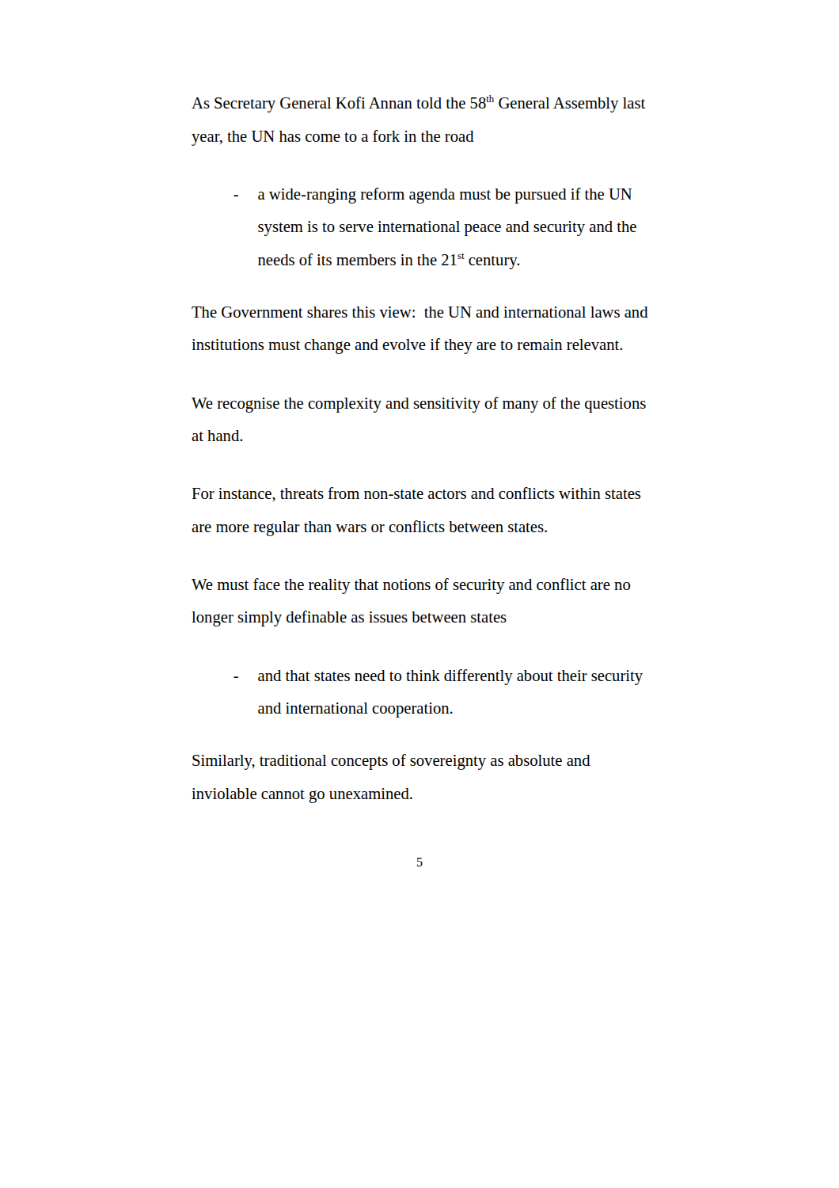As Secretary General Kofi Annan told the 58th General Assembly last year, the UN has come to a fork in the road
a wide-ranging reform agenda must be pursued if the UN system is to serve international peace and security and the needs of its members in the 21st century.
The Government shares this view: the UN and international laws and institutions must change and evolve if they are to remain relevant.
We recognise the complexity and sensitivity of many of the questions at hand.
For instance, threats from non-state actors and conflicts within states are more regular than wars or conflicts between states.
We must face the reality that notions of security and conflict are no longer simply definable as issues between states
and that states need to think differently about their security and international cooperation.
Similarly, traditional concepts of sovereignty as absolute and inviolable cannot go unexamined.
5